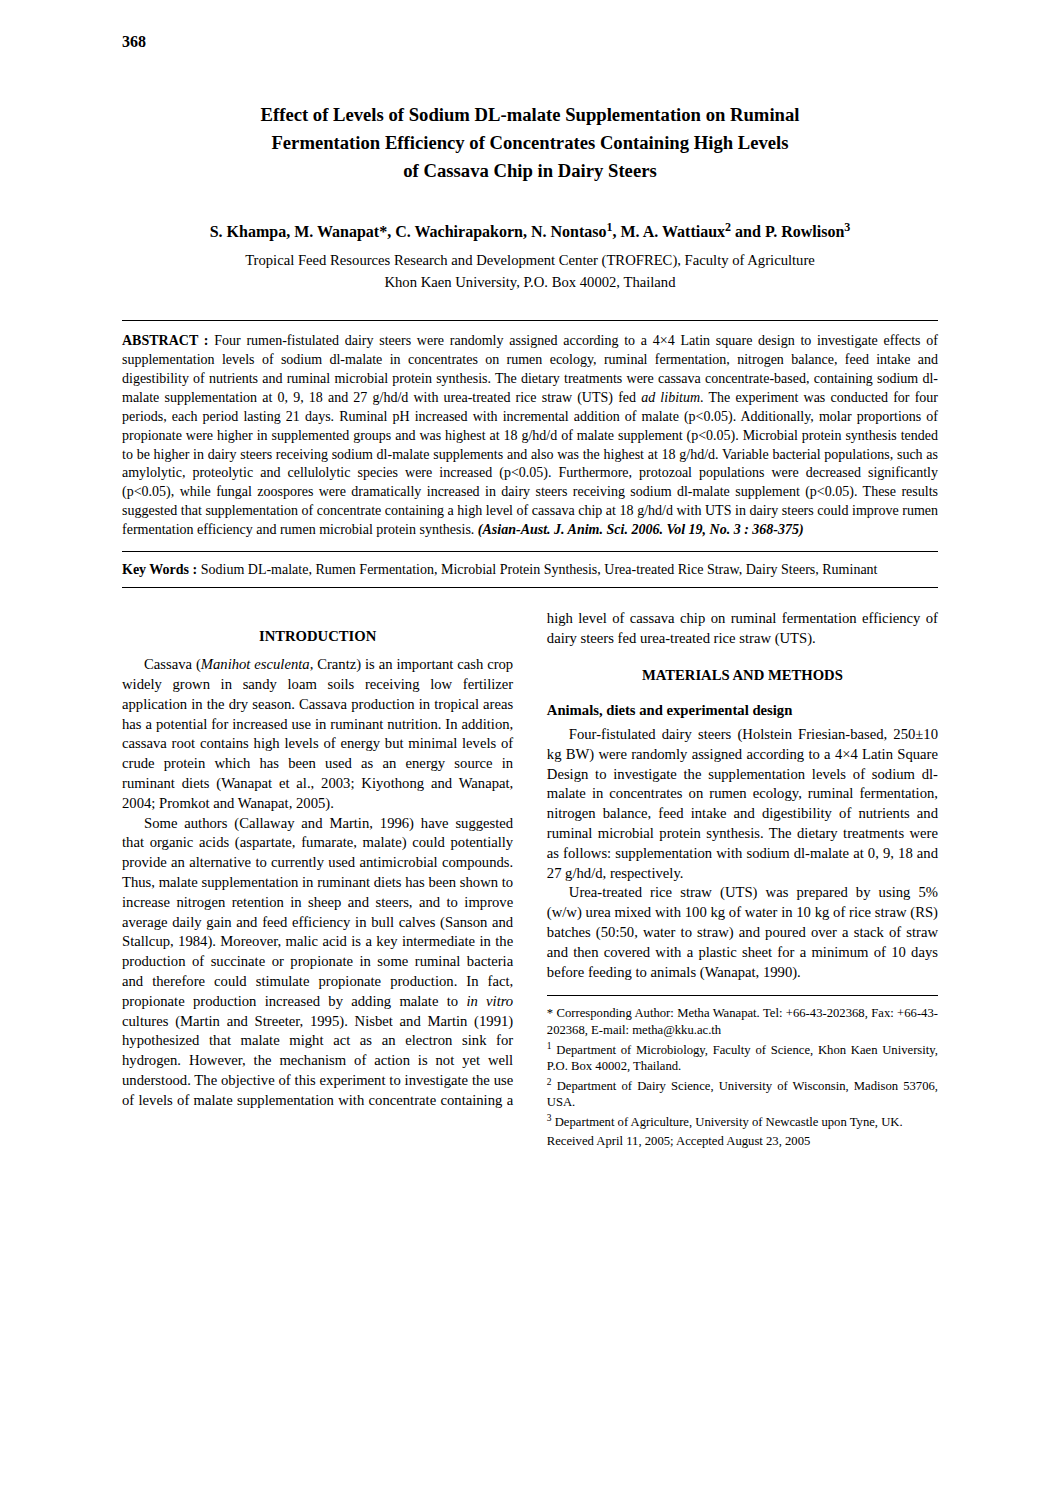368
Effect of Levels of Sodium DL-malate Supplementation on Ruminal
Fermentation Efficiency of Concentrates Containing High Levels
of Cassava Chip in Dairy Steers
S. Khampa, M. Wanapat*, C. Wachirapakorn, N. Nontaso1, M. A. Wattiaux2 and P. Rowlison3
Tropical Feed Resources Research and Development Center (TROFREC), Faculty of Agriculture
Khon Kaen University, P.O. Box 40002, Thailand
ABSTRACT : Four rumen-fistulated dairy steers were randomly assigned according to a 4×4 Latin square design to investigate effects of supplementation levels of sodium dl-malate in concentrates on rumen ecology, ruminal fermentation, nitrogen balance, feed intake and digestibility of nutrients and ruminal microbial protein synthesis. The dietary treatments were cassava concentrate-based, containing sodium dl-malate supplementation at 0, 9, 18 and 27 g/hd/d with urea-treated rice straw (UTS) fed ad libitum. The experiment was conducted for four periods, each period lasting 21 days. Ruminal pH increased with incremental addition of malate (p<0.05). Additionally, molar proportions of propionate were higher in supplemented groups and was highest at 18 g/hd/d of malate supplement (p<0.05). Microbial protein synthesis tended to be higher in dairy steers receiving sodium dl-malate supplements and also was the highest at 18 g/hd/d. Variable bacterial populations, such as amylolytic, proteolytic and cellulolytic species were increased (p<0.05). Furthermore, protozoal populations were decreased significantly (p<0.05), while fungal zoospores were dramatically increased in dairy steers receiving sodium dl-malate supplement (p<0.05). These results suggested that supplementation of concentrate containing a high level of cassava chip at 18 g/hd/d with UTS in dairy steers could improve rumen fermentation efficiency and rumen microbial protein synthesis. (Asian-Aust. J. Anim. Sci. 2006. Vol 19, No. 3 : 368-375)
Key Words : Sodium DL-malate, Rumen Fermentation, Microbial Protein Synthesis, Urea-treated Rice Straw, Dairy Steers, Ruminant
Introduction
Cassava (Manihot esculenta, Crantz) is an important cash crop widely grown in sandy loam soils receiving low fertilizer application in the dry season. Cassava production in tropical areas has a potential for increased use in ruminant nutrition. In addition, cassava root contains high levels of energy but minimal levels of crude protein which has been used as an energy source in ruminant diets (Wanapat et al., 2003; Kiyothong and Wanapat, 2004; Promkot and Wanapat, 2005).
Some authors (Callaway and Martin, 1996) have suggested that organic acids (aspartate, fumarate, malate) could potentially provide an alternative to currently used antimicrobial compounds. Thus, malate supplementation in ruminant diets has been shown to increase nitrogen retention in sheep and steers, and to improve average daily gain and feed efficiency in bull calves (Sanson and Stallcup, 1984). Moreover, malic acid is a key intermediate in the production of succinate or propionate in some ruminal bacteria and therefore could stimulate propionate production. In fact, propionate production increased by adding malate to in vitro cultures (Martin and Streeter, 1995). Nisbet and Martin (1991) hypothesized that malate might act as an electron sink for hydrogen. However, the mechanism of action is not yet well understood. The objective of this experiment to investigate the use of levels of malate supplementation with concentrate containing a high level of cassava chip on ruminal fermentation efficiency of dairy steers fed urea-treated rice straw (UTS).
Materials and Methods
Animals, diets and experimental design
Four-fistulated dairy steers (Holstein Friesian-based, 250±10 kg BW) were randomly assigned according to a 4×4 Latin Square Design to investigate the supplementation levels of sodium dl-malate in concentrates on rumen ecology, ruminal fermentation, nitrogen balance, feed intake and digestibility of nutrients and ruminal microbial protein synthesis. The dietary treatments were as follows: supplementation with sodium dl-malate at 0, 9, 18 and 27 g/hd/d, respectively.
Urea-treated rice straw (UTS) was prepared by using 5% (w/w) urea mixed with 100 kg of water in 10 kg of rice straw (RS) batches (50:50, water to straw) and poured over a stack of straw and then covered with a plastic sheet for a minimum of 10 days before feeding to animals (Wanapat, 1990).
* Corresponding Author: Metha Wanapat. Tel: +66-43-202368, Fax: +66-43-202368, E-mail: metha@kku.ac.th
1 Department of Microbiology, Faculty of Science, Khon Kaen University, P.O. Box 40002, Thailand.
2 Department of Dairy Science, University of Wisconsin, Madison 53706, USA.
3 Department of Agriculture, University of Newcastle upon Tyne, UK.
Received April 11, 2005; Accepted August 23, 2005